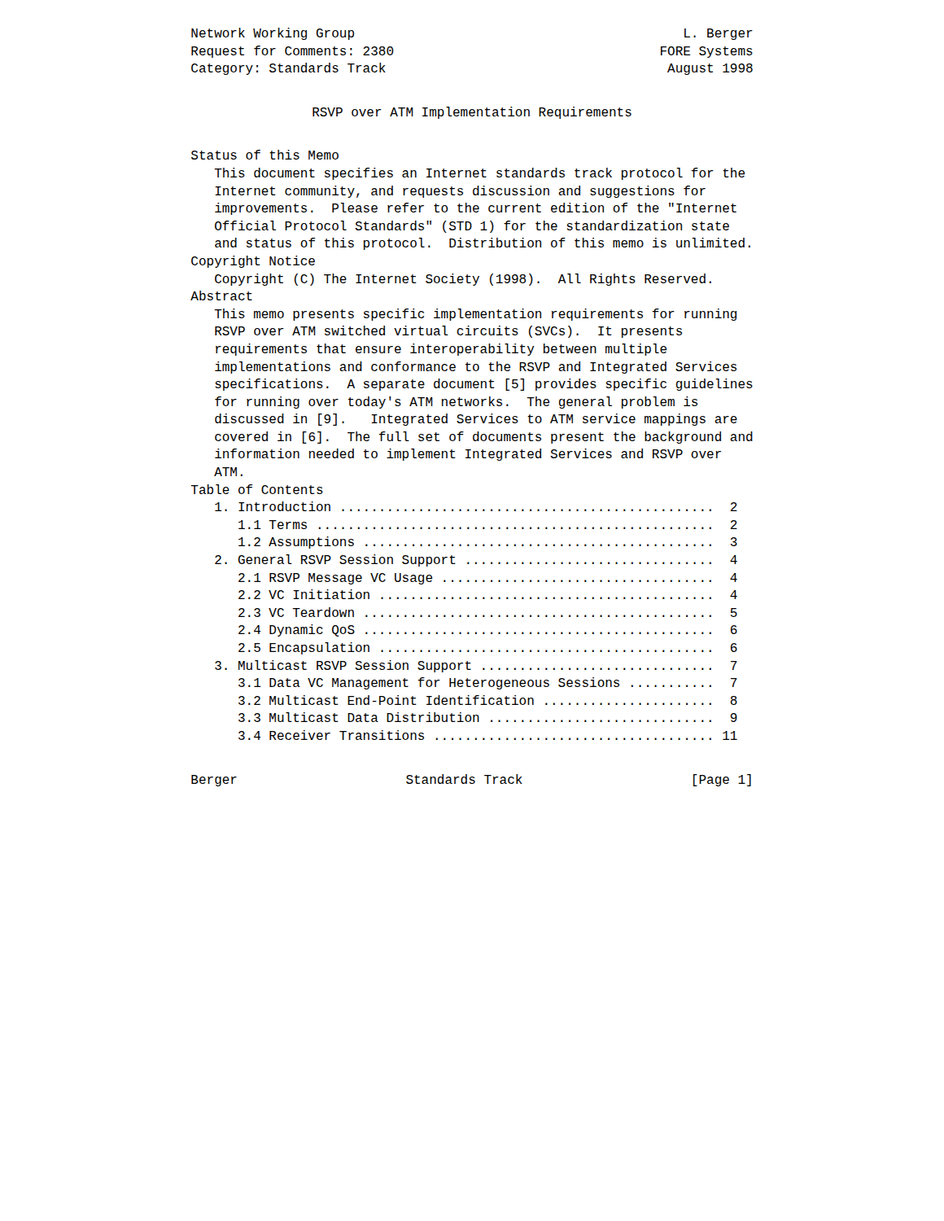Network Working Group L. Berger
Request for Comments: 2380 FORE Systems
Category: Standards Track August 1998
RSVP over ATM Implementation Requirements
Status of this Memo
   This document specifies an Internet standards track protocol for the
   Internet community, and requests discussion and suggestions for
   improvements.  Please refer to the current edition of the "Internet
   Official Protocol Standards" (STD 1) for the standardization state
   and status of this protocol.  Distribution of this memo is unlimited.
Copyright Notice
   Copyright (C) The Internet Society (1998).  All Rights Reserved.
Abstract
   This memo presents specific implementation requirements for running
   RSVP over ATM switched virtual circuits (SVCs).  It presents
   requirements that ensure interoperability between multiple
   implementations and conformance to the RSVP and Integrated Services
   specifications.  A separate document [5] provides specific guidelines
   for running over today's ATM networks.  The general problem is
   discussed in [9].   Integrated Services to ATM service mappings are
   covered in [6].  The full set of documents present the background and
   information needed to implement Integrated Services and RSVP over
   ATM.
Table of Contents
   1. Introduction ................................................  2
      1.1 Terms ...................................................  2
      1.2 Assumptions .............................................  3
   2. General RSVP Session Support ................................  4
      2.1 RSVP Message VC Usage ...................................  4
      2.2 VC Initiation ...........................................  4
      2.3 VC Teardown .............................................  5
      2.4 Dynamic QoS .............................................  6
      2.5 Encapsulation ...........................................  6
   3. Multicast RSVP Session Support ..............................  7
      3.1 Data VC Management for Heterogeneous Sessions ...........  7
      3.2 Multicast End-Point Identification ......................  8
      3.3 Multicast Data Distribution .............................  9
      3.4 Receiver Transitions .................................... 11
Berger Standards Track[Page 1]